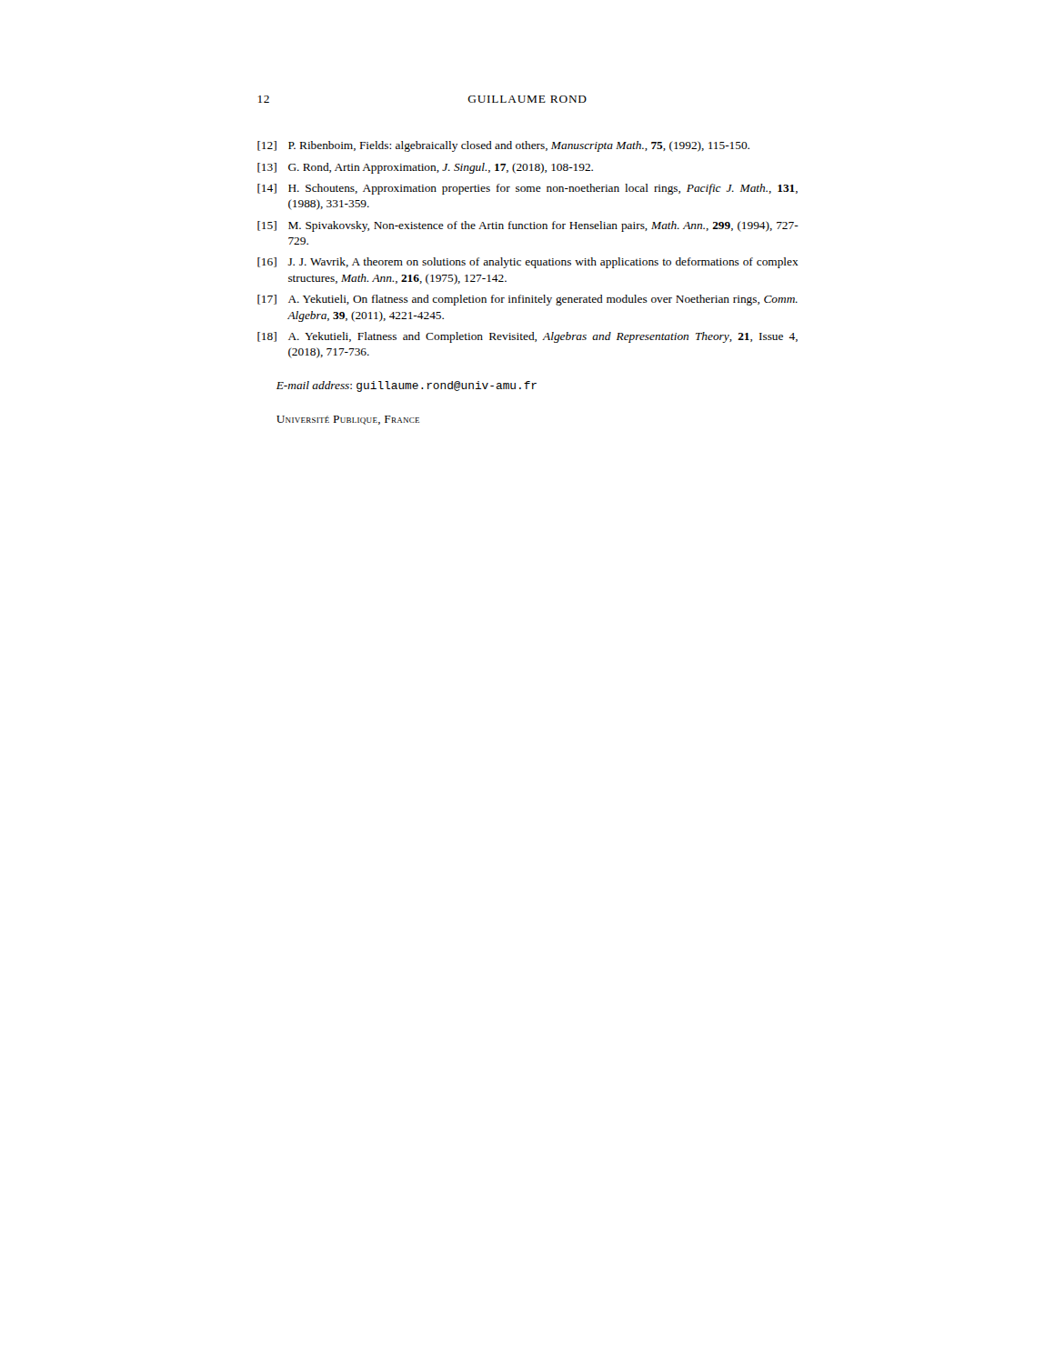12 GUILLAUME ROND
[12] P. Ribenboim, Fields: algebraically closed and others, Manuscripta Math., 75, (1992), 115-150.
[13] G. Rond, Artin Approximation, J. Singul., 17, (2018), 108-192.
[14] H. Schoutens, Approximation properties for some non-noetherian local rings, Pacific J. Math., 131, (1988), 331-359.
[15] M. Spivakovsky, Non-existence of the Artin function for Henselian pairs, Math. Ann., 299, (1994), 727-729.
[16] J. J. Wavrik, A theorem on solutions of analytic equations with applications to deformations of complex structures, Math. Ann., 216, (1975), 127-142.
[17] A. Yekutieli, On flatness and completion for infinitely generated modules over Noetherian rings, Comm. Algebra, 39, (2011), 4221-4245.
[18] A. Yekutieli, Flatness and Completion Revisited, Algebras and Representation Theory, 21, Issue 4, (2018), 717-736.
E-mail address: guillaume.rond@univ-amu.fr
Université Publique, France